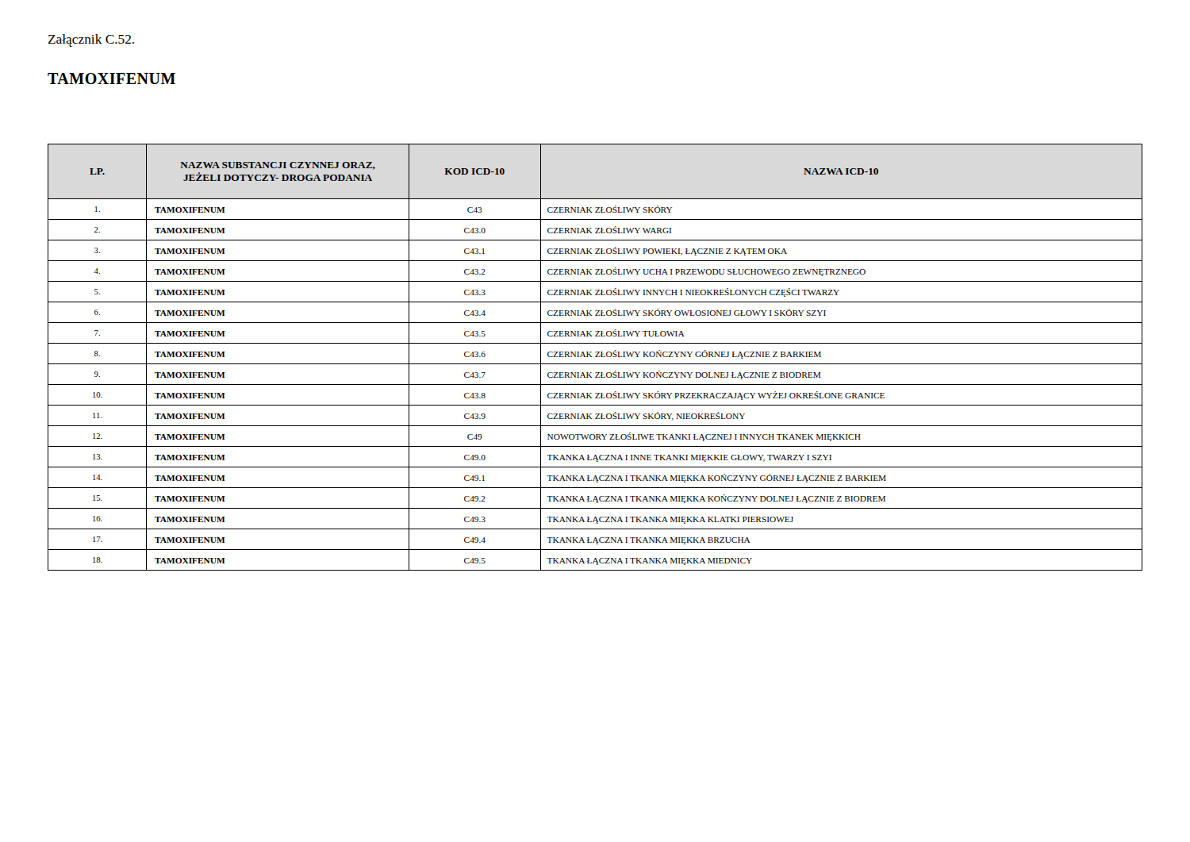Załącznik C.52.
TAMOXIFENUM
| Lp. | Nazwa substancji czynnej oraz, jeżeli dotyczy- droga podania | Kod ICD-10 | Nazwa ICD-10 |
| --- | --- | --- | --- |
| 1. | Tamoxifenum | C43 | Czerniak złośliwy skóry |
| 2. | Tamoxifenum | C43.0 | Czerniak złośliwy wargi |
| 3. | Tamoxifenum | C43.1 | Czerniak złośliwy powieki, łącznie z kątem oka |
| 4. | Tamoxifenum | C43.2 | Czerniak złośliwy ucha i przewodu słuchowego zewnętrznego |
| 5. | Tamoxifenum | C43.3 | Czerniak złośliwy innych i nieokreślonych części twarzy |
| 6. | Tamoxifenum | C43.4 | Czerniak złośliwy skóry owłosionej głowy i skóry szyi |
| 7. | Tamoxifenum | C43.5 | Czerniak złośliwy tułowia |
| 8. | Tamoxifenum | C43.6 | Czerniak złośliwy kończyny górnej łącznie z barkiem |
| 9. | Tamoxifenum | C43.7 | Czerniak złośliwy kończyny dolnej łącznie z biodrem |
| 10. | Tamoxifenum | C43.8 | Czerniak złośliwy skóry przekraczający wyżej określone granice |
| 11. | Tamoxifenum | C43.9 | Czerniak złośliwy skóry, nieokreślony |
| 12. | Tamoxifenum | C49 | Nowotwory złośliwe tkanki łącznej i innych tkanek miękkich |
| 13. | Tamoxifenum | C49.0 | Tkanka łączna i inne tkanki miękkie głowy, twarzy i szyi |
| 14. | Tamoxifenum | C49.1 | Tkanka łączna i tkanka miękka kończyny górnej łącznie z barkiem |
| 15. | Tamoxifenum | C49.2 | Tkanka łączna i tkanka miękka kończyny dolnej łącznie z biodrem |
| 16. | Tamoxifenum | C49.3 | Tkanka łączna i tkanka miękka klatki piersiowej |
| 17. | Tamoxifenum | C49.4 | Tkanka łączna i tkanka miękka brzucha |
| 18. | Tamoxifenum | C49.5 | Tkanka łączna i tkanka miękka miednicy |